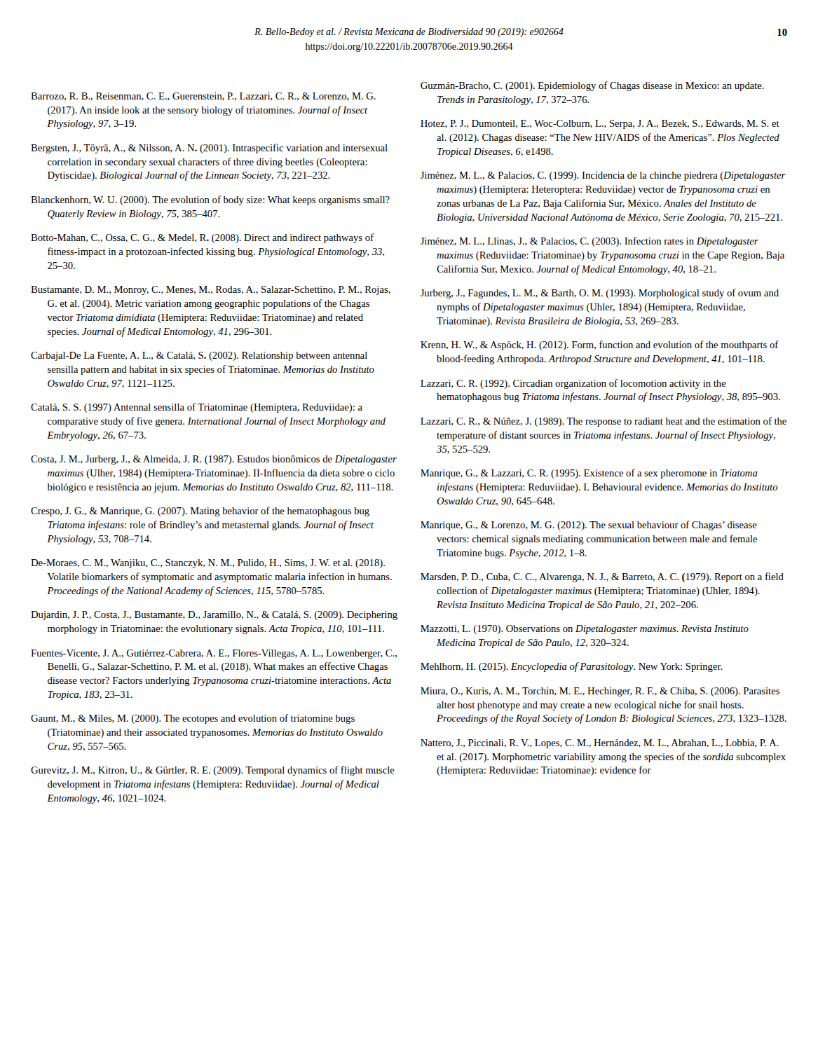10
R. Bello-Bedoy et al. / Revista Mexicana de Biodiversidad 90 (2019): e902664
https://doi.org/10.22201/ib.20078706e.2019.90.2664
Barrozo, R. B., Reisenman, C. E., Guerenstein, P., Lazzari, C. R., & Lorenzo, M. G. (2017). An inside look at the sensory biology of triatomines. Journal of Insect Physiology, 97, 3–19.
Bergsten, J., Töyrä, A., & Nilsson, A. N. (2001). Intraspecific variation and intersexual correlation in secondary sexual characters of three diving beetles (Coleoptera: Dytiscidae). Biological Journal of the Linnean Society, 73, 221–232.
Blanckenhorn, W. U. (2000). The evolution of body size: What keeps organisms small? Quaterly Review in Biology, 75, 385–407.
Botto-Mahan, C., Ossa, C. G., & Medel, R. (2008). Direct and indirect pathways of fitness-impact in a protozoan-infected kissing bug. Physiological Entomology, 33, 25–30.
Bustamante, D. M., Monroy, C., Menes, M., Rodas, A., Salazar-Schettino, P. M., Rojas, G. et al. (2004). Metric variation among geographic populations of the Chagas vector Triatoma dimidiata (Hemiptera: Reduviidae: Triatominae) and related species. Journal of Medical Entomology, 41, 296–301.
Carbajal-De La Fuente, A. L., & Catalá, S. (2002). Relationship between antennal sensilla pattern and habitat in six species of Triatominae. Memorias do Instituto Oswaldo Cruz, 97, 1121–1125.
Catalá, S. S. (1997) Antennal sensilla of Triatominae (Hemiptera, Reduviidae): a comparative study of five genera. International Journal of Insect Morphology and Embryology, 26, 67–73.
Costa, J. M., Jurberg, J., & Almeida, J. R. (1987). Estudos bionômicos de Dipetalogaster maximus (Ulher, 1984) (Hemiptera-Triatominae). II-Influencia da dieta sobre o ciclo biológico e resistência ao jejum. Memorias do Instituto Oswaldo Cruz, 82, 111–118.
Crespo, J. G., & Manrique, G. (2007). Mating behavior of the hematophagous bug Triatoma infestans: role of Brindley’s and metasternal glands. Journal of Insect Physiology, 53, 708–714.
De-Moraes, C. M., Wanjiku, C., Stanczyk, N. M., Pulido, H., Sims, J. W. et al. (2018). Volatile biomarkers of symptomatic and asymptomatic malaria infection in humans. Proceedings of the National Academy of Sciences, 115, 5780–5785.
Dujardin, J. P., Costa, J., Bustamante, D., Jaramillo, N., & Catalá, S. (2009). Deciphering morphology in Triatominae: the evolutionary signals. Acta Tropica, 110, 101–111.
Fuentes-Vicente, J. A., Gutiérrez-Cabrera, A. E., Flores-Villegas, A. L., Lowenberger, C., Benelli, G., Salazar-Schettino, P. M. et al. (2018). What makes an effective Chagas disease vector? Factors underlying Trypanosoma cruzi-triatomine interactions. Acta Tropica, 183, 23–31.
Gaunt, M., & Miles, M. (2000). The ecotopes and evolution of triatomine bugs (Triatominae) and their associated trypanosomes. Memorias do Instituto Oswaldo Cruz, 95, 557–565.
Gurevitz, J. M., Kitron, U., & Gürtler, R. E. (2009). Temporal dynamics of flight muscle development in Triatoma infestans (Hemiptera: Reduviidae). Journal of Medical Entomology, 46, 1021–1024.
Guzmán-Bracho, C. (2001). Epidemiology of Chagas disease in Mexico: an update. Trends in Parasitology, 17, 372–376.
Hotez, P. J., Dumonteil, E., Woc-Colburn, L., Serpa, J. A., Bezek, S., Edwards, M. S. et al. (2012). Chagas disease: “The New HIV/AIDS of the Americas”. Plos Neglected Tropical Diseases, 6, e1498.
Jiménez, M. L., & Palacios, C. (1999). Incidencia de la chinche piedrera (Dipetalogaster maximus) (Hemiptera: Heteroptera: Reduviidae) vector de Trypanosoma cruzi en zonas urbanas de La Paz, Baja California Sur, México. Anales del Instituto de Biologia, Universidad Nacional Autónoma de México, Serie Zoología, 70, 215–221.
Jiménez, M. L., Llinas, J., & Palacios, C. (2003). Infection rates in Dipetalogaster maximus (Reduviidae: Triatominae) by Trypanosoma cruzi in the Cape Region, Baja California Sur, Mexico. Journal of Medical Entomology, 40, 18–21.
Jurberg, J., Fagundes, L. M., & Barth, O. M. (1993). Morphological study of ovum and nymphs of Dipetalogaster maximus (Uhler, 1894) (Hemiptera, Reduviidae, Triatominae). Revista Brasileira de Biologia, 53, 269–283.
Krenn, H. W., & Aspöck, H. (2012). Form, function and evolution of the mouthparts of blood-feeding Arthropoda. Arthropod Structure and Development, 41, 101–118.
Lazzari, C. R. (1992). Circadian organization of locomotion activity in the hematophagous bug Triatoma infestans. Journal of Insect Physiology, 38, 895–903.
Lazzari, C. R., & Núñez, J. (1989). The response to radiant heat and the estimation of the temperature of distant sources in Triatoma infestans. Journal of Insect Physiology, 35, 525–529.
Manrique, G., & Lazzari, C. R. (1995). Existence of a sex pheromone in Triatoma infestans (Hemiptera: Reduviidae). I. Behavioural evidence. Memorias do Instituto Oswaldo Cruz, 90, 645–648.
Manrique, G., & Lorenzo, M. G. (2012). The sexual behaviour of Chagas’ disease vectors: chemical signals mediating communication between male and female Triatomine bugs. Psyche, 2012, 1–8.
Marsden, P. D., Cuba, C. C., Alvarenga, N. J., & Barreto, A. C. (1979). Report on a field collection of Dipetalogaster maximus (Hemiptera; Triatominae) (Uhler, 1894). Revista Instituto Medicina Tropical de São Paulo, 21, 202–206.
Mazzotti, L. (1970). Observations on Dipetalogaster maximus. Revista Instituto Medicina Tropical de São Paulo, 12, 320–324.
Mehlhorn, H. (2015). Encyclopedia of Parasitology. New York: Springer.
Miura, O., Kuris, A. M., Torchin, M. E., Hechinger, R. F., & Chiba, S. (2006). Parasites alter host phenotype and may create a new ecological niche for snail hosts. Proceedings of the Royal Society of London B: Biological Sciences, 273, 1323–1328.
Nattero, J., Piccinali, R. V., Lopes, C. M., Hernández, M. L., Abrahan, L., Lobbia, P. A. et al. (2017). Morphometric variability among the species of the sordida subcomplex (Hemiptera: Reduviidae: Triatominae): evidence for